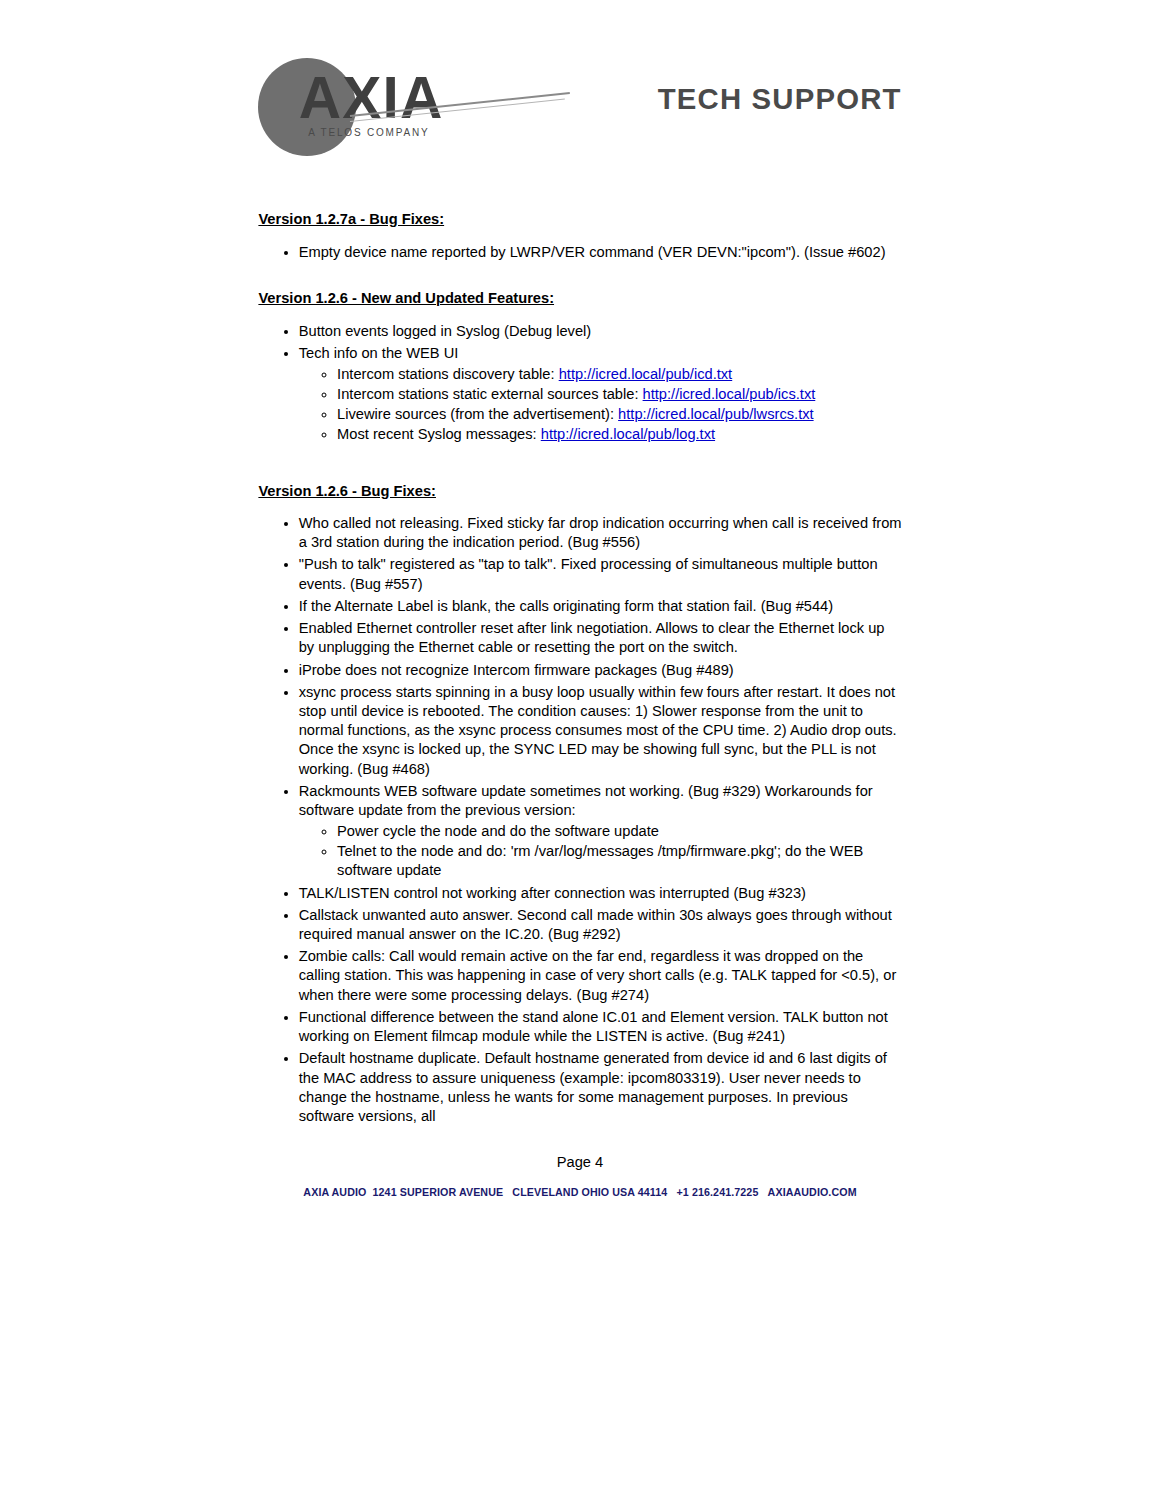AXIA
A TELOS COMPANY
TECH SUPPORT
Version 1.2.7a - Bug Fixes:
Empty device name reported by LWRP/VER command (VER DEVN:"ipcom"). (Issue #602)
Version 1.2.6 - New and Updated Features:
Button events logged in Syslog (Debug level)
Tech info on the WEB UI
Intercom stations discovery table: http://icred.local/pub/icd.txt
Intercom stations static external sources table: http://icred.local/pub/ics.txt
Livewire sources (from the advertisement): http://icred.local/pub/lwsrcs.txt
Most recent Syslog messages: http://icred.local/pub/log.txt
Version 1.2.6 - Bug Fixes:
Who called not releasing. Fixed sticky far drop indication occurring when call is received from a 3rd station during the indication period. (Bug #556)
"Push to talk" registered as "tap to talk". Fixed processing of simultaneous multiple button events. (Bug #557)
If the Alternate Label is blank, the calls originating form that station fail. (Bug #544)
Enabled Ethernet controller reset after link negotiation. Allows to clear the Ethernet lock up by unplugging the Ethernet cable or resetting the port on the switch.
iProbe does not recognize Intercom firmware packages (Bug #489)
xsync process starts spinning in a busy loop usually within few fours after restart. It does not stop until device is rebooted. The condition causes: 1) Slower response from the unit to normal functions, as the xsync process consumes most of the CPU time. 2) Audio drop outs. Once the xsync is locked up, the SYNC LED may be showing full sync, but the PLL is not working. (Bug #468)
Rackmounts WEB software update sometimes not working. (Bug #329) Workarounds for software update from the previous version:
Power cycle the node and do the software update
Telnet to the node and do: 'rm /var/log/messages /tmp/firmware.pkg'; do the WEB software update
TALK/LISTEN control not working after connection was interrupted (Bug #323)
Callstack unwanted auto answer. Second call made within 30s always goes through without required manual answer on the IC.20. (Bug #292)
Zombie calls: Call would remain active on the far end, regardless it was dropped on the calling station. This was happening in case of very short calls (e.g. TALK tapped for <0.5), or when there were some processing delays. (Bug #274)
Functional difference between the stand alone IC.01 and Element version. TALK button not working on Element filmcap module while the LISTEN is active. (Bug #241)
Default hostname duplicate. Default hostname generated from device id and 6 last digits of the MAC address to assure uniqueness (example: ipcom803319). User never needs to change the hostname, unless he wants for some management purposes. In previous software versions, all
Page 4
AXIA AUDIO 1241 SUPERIOR AVENUE CLEVELAND OHIO USA 44114 +1 216.241.7225 AXIAAUDIO.COM